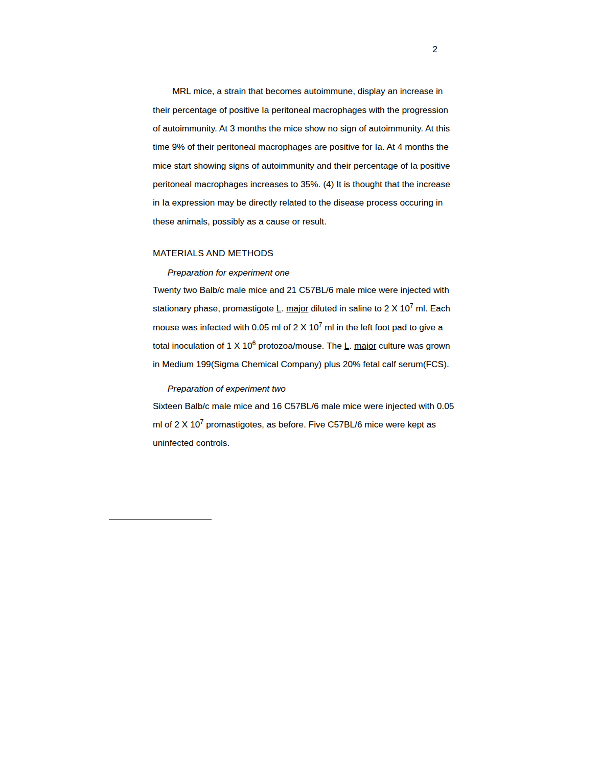2
MRL mice, a strain that becomes autoimmune, display an increase in their percentage of positive Ia peritoneal macrophages with the progression of autoimmunity. At 3 months the mice show no sign of autoimmunity. At this time 9% of their peritoneal macrophages are positive for Ia. At 4 months the mice start showing signs of autoimmunity and their percentage of Ia positive peritoneal macrophages increases to 35%. (4) It is thought that the increase in Ia expression may be directly related to the disease process occuring in these animals, possibly as a cause or result.
MATERIALS AND METHODS
Preparation for experiment one
Twenty two Balb/c male mice and 21 C57BL/6 male mice were injected with stationary phase, promastigote L. major diluted in saline to 2 X 107 ml. Each mouse was infected with 0.05 ml of 2 X 107 ml in the left foot pad to give a total inoculation of 1 X 106 protozoa/mouse. The L. major culture was grown in Medium 199(Sigma Chemical Company) plus 20% fetal calf serum(FCS).
Preparation of experiment two
Sixteen Balb/c male mice and 16 C57BL/6 male mice were injected with 0.05 ml of 2 X 107 promastigotes, as before. Five C57BL/6 mice were kept as uninfected controls.